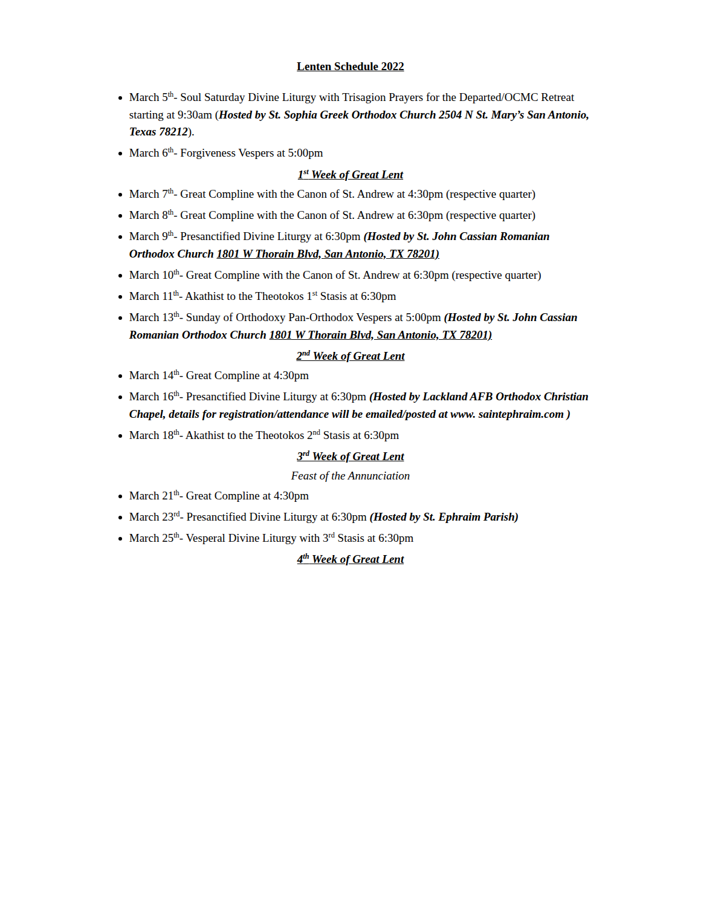Lenten Schedule 2022
March 5th- Soul Saturday Divine Liturgy with Trisagion Prayers for the Departed/OCMC Retreat starting at 9:30am (Hosted by St. Sophia Greek Orthodox Church 2504 N St. Mary’s San Antonio, Texas 78212).
March 6th- Forgiveness Vespers at 5:00pm
1st Week of Great Lent
March 7th- Great Compline with the Canon of St. Andrew at 4:30pm (respective quarter)
March 8th- Great Compline with the Canon of St. Andrew at 6:30pm (respective quarter)
March 9th- Presanctified Divine Liturgy at 6:30pm (Hosted by St. John Cassian Romanian Orthodox Church 1801 W Thorain Blvd, San Antonio, TX 78201)
March 10th- Great Compline with the Canon of St. Andrew at 6:30pm (respective quarter)
March 11th- Akathist to the Theotokos 1st Stasis at 6:30pm
March 13th- Sunday of Orthodoxy Pan-Orthodox Vespers at 5:00pm (Hosted by St. John Cassian Romanian Orthodox Church 1801 W Thorain Blvd, San Antonio, TX 78201)
2nd Week of Great Lent
March 14th- Great Compline at 4:30pm
March 16th- Presanctified Divine Liturgy at 6:30pm (Hosted by Lackland AFB Orthodox Christian Chapel, details for registration/attendance will be emailed/posted at www. saintephraim.com )
March 18th- Akathist to the Theotokos 2nd Stasis at 6:30pm
3rd Week of Great Lent
Feast of the Annunciation
March 21th- Great Compline at 4:30pm
March 23rd- Presanctified Divine Liturgy at 6:30pm (Hosted by St. Ephraim Parish)
March 25th- Vesperal Divine Liturgy with 3rd Stasis at 6:30pm
4th Week of Great Lent